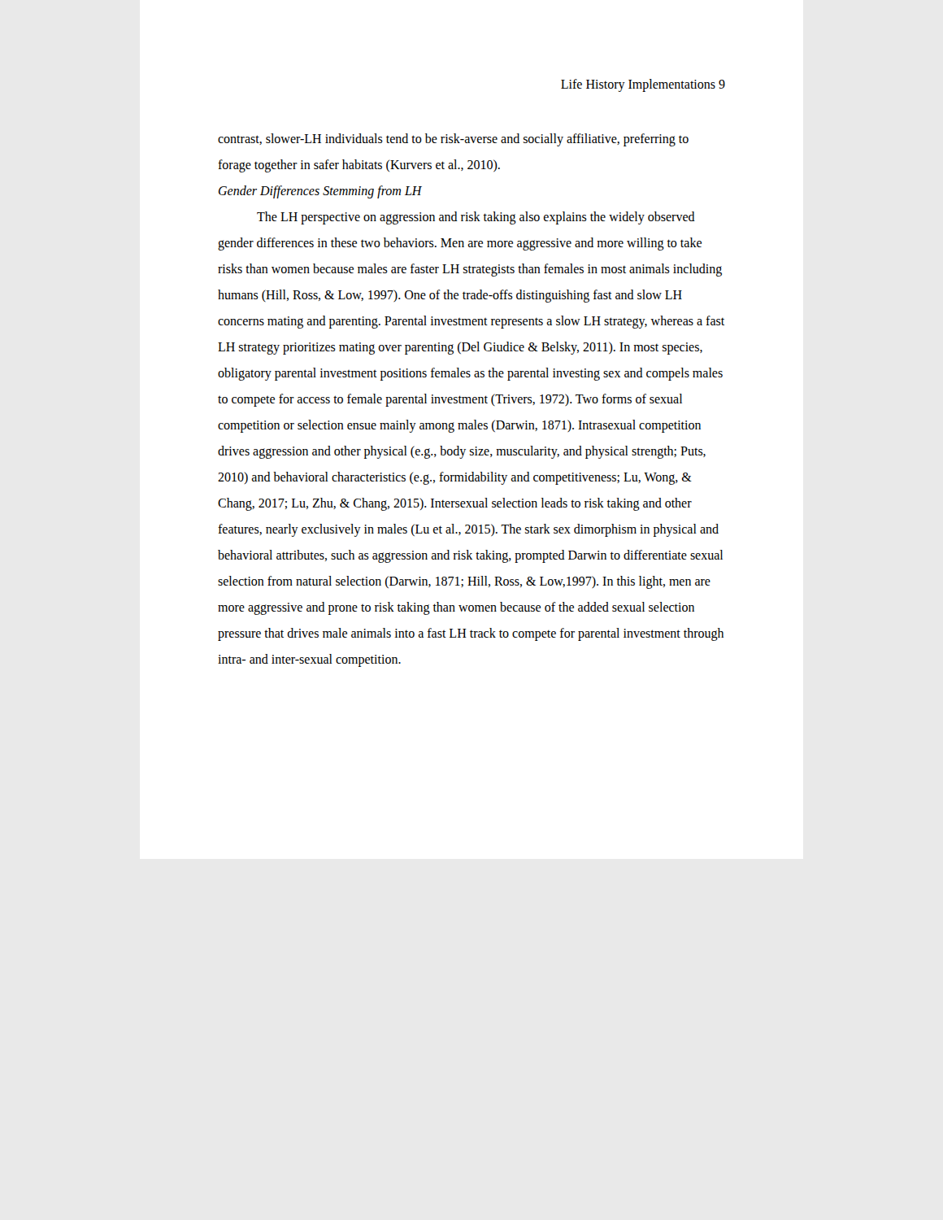Life History Implementations 9
contrast, slower-LH individuals tend to be risk-averse and socially affiliative, preferring to forage together in safer habitats (Kurvers et al., 2010).
Gender Differences Stemming from LH
The LH perspective on aggression and risk taking also explains the widely observed gender differences in these two behaviors. Men are more aggressive and more willing to take risks than women because males are faster LH strategists than females in most animals including humans (Hill, Ross, & Low, 1997). One of the trade-offs distinguishing fast and slow LH concerns mating and parenting. Parental investment represents a slow LH strategy, whereas a fast LH strategy prioritizes mating over parenting (Del Giudice & Belsky, 2011). In most species, obligatory parental investment positions females as the parental investing sex and compels males to compete for access to female parental investment (Trivers, 1972). Two forms of sexual competition or selection ensue mainly among males (Darwin, 1871). Intrasexual competition drives aggression and other physical (e.g., body size, muscularity, and physical strength; Puts, 2010) and behavioral characteristics (e.g., formidability and competitiveness; Lu, Wong, & Chang, 2017; Lu, Zhu, & Chang, 2015). Intersexual selection leads to risk taking and other features, nearly exclusively in males (Lu et al., 2015). The stark sex dimorphism in physical and behavioral attributes, such as aggression and risk taking, prompted Darwin to differentiate sexual selection from natural selection (Darwin, 1871; Hill, Ross, & Low,1997). In this light, men are more aggressive and prone to risk taking than women because of the added sexual selection pressure that drives male animals into a fast LH track to compete for parental investment through intra- and inter-sexual competition.